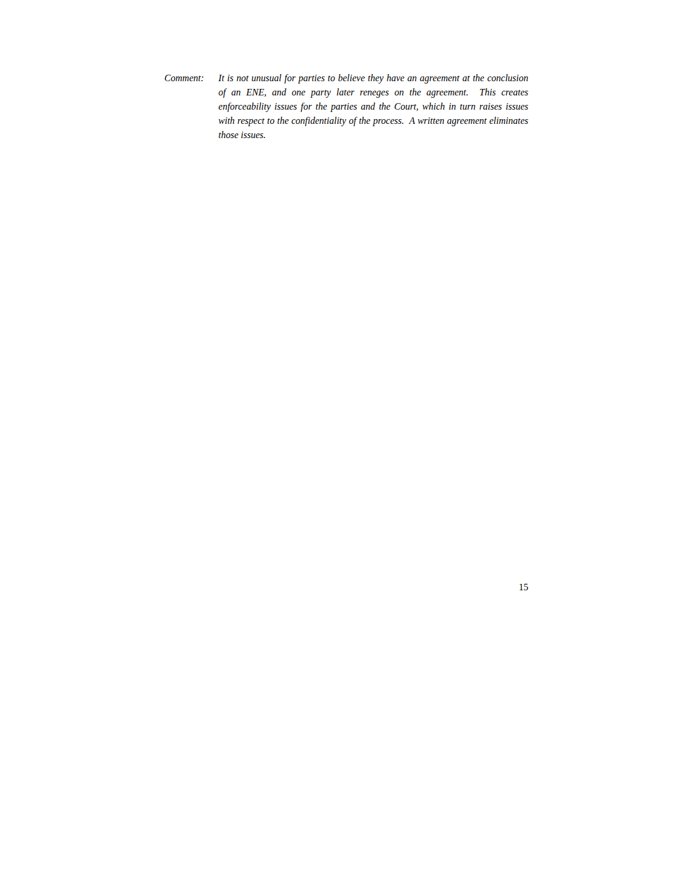Comment:
It is not unusual for parties to believe they have an agreement at the conclusion of an ENE, and one party later reneges on the agreement. This creates enforceability issues for the parties and the Court, which in turn raises issues with respect to the confidentiality of the process. A written agreement eliminates those issues.
15